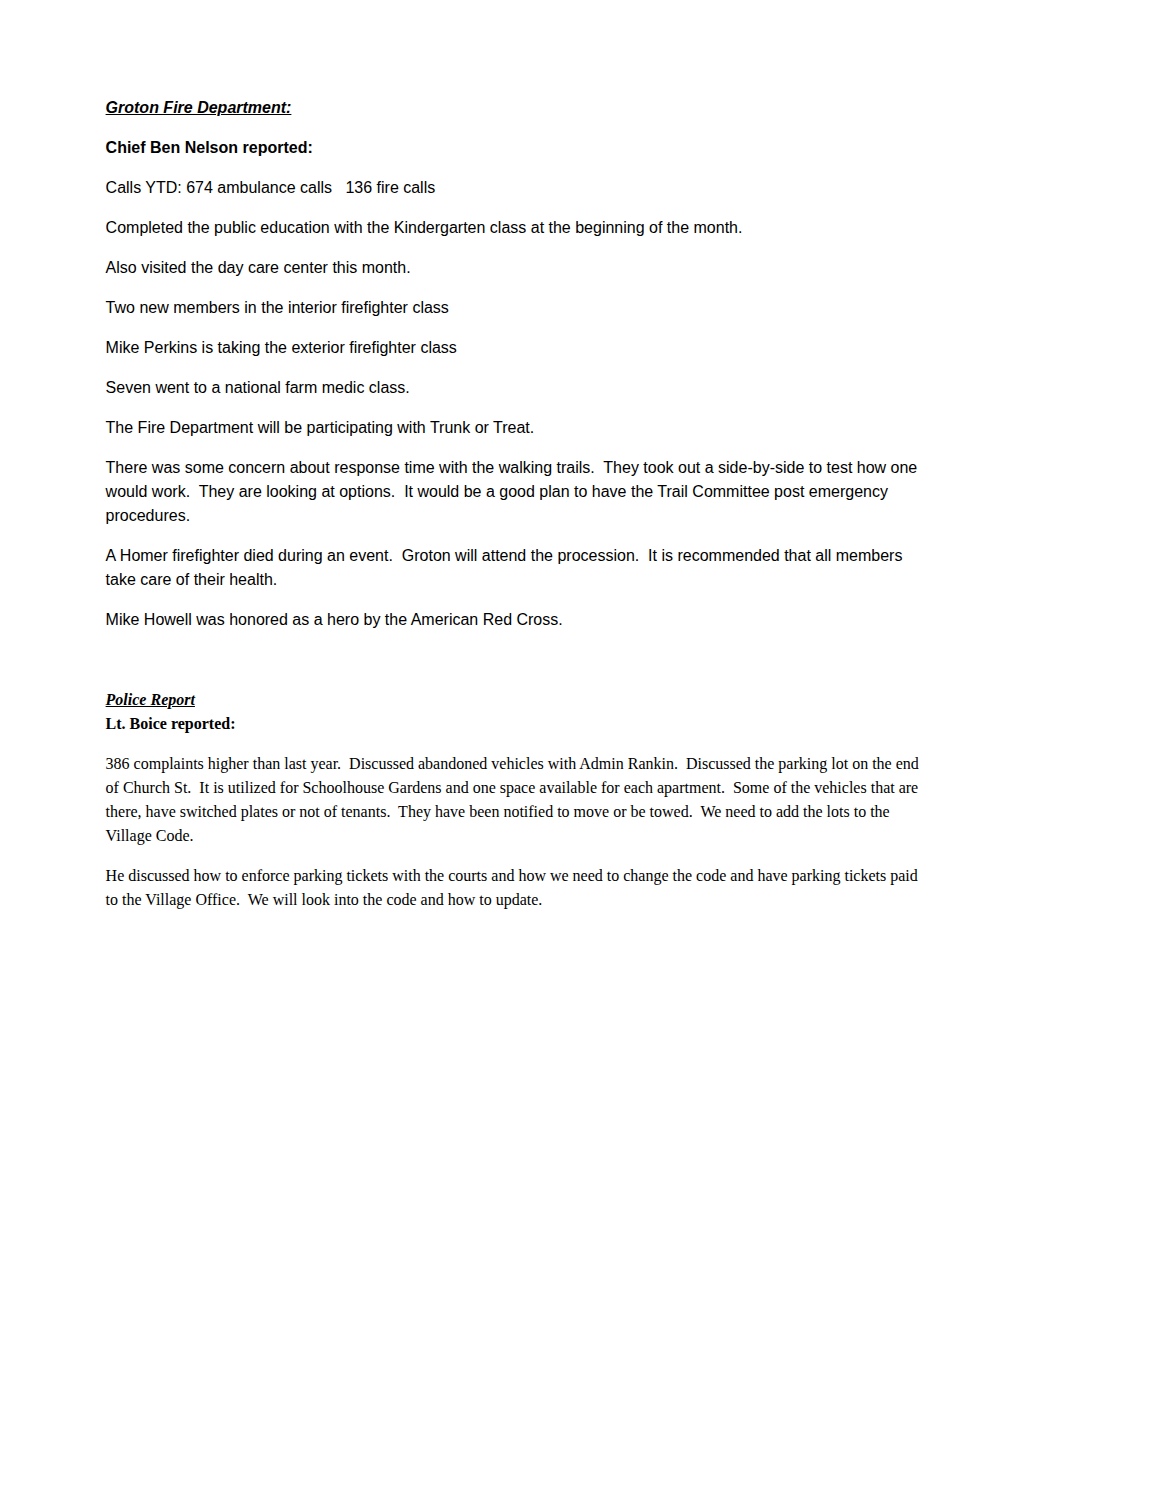Groton Fire Department:
Chief Ben Nelson reported:
Calls YTD: 674 ambulance calls 136 fire calls
Completed the public education with the Kindergarten class at the beginning of the month.
Also visited the day care center this month.
Two new members in the interior firefighter class
Mike Perkins is taking the exterior firefighter class
Seven went to a national farm medic class.
The Fire Department will be participating with Trunk or Treat.
There was some concern about response time with the walking trails. They took out a side-by-side to test how one would work. They are looking at options. It would be a good plan to have the Trail Committee post emergency procedures.
A Homer firefighter died during an event. Groton will attend the procession. It is recommended that all members take care of their health.
Mike Howell was honored as a hero by the American Red Cross.
Police Report
Lt. Boice reported:
386 complaints higher than last year. Discussed abandoned vehicles with Admin Rankin. Discussed the parking lot on the end of Church St. It is utilized for Schoolhouse Gardens and one space available for each apartment. Some of the vehicles that are there, have switched plates or not of tenants. They have been notified to move or be towed. We need to add the lots to the Village Code.
He discussed how to enforce parking tickets with the courts and how we need to change the code and have parking tickets paid to the Village Office. We will look into the code and how to update.